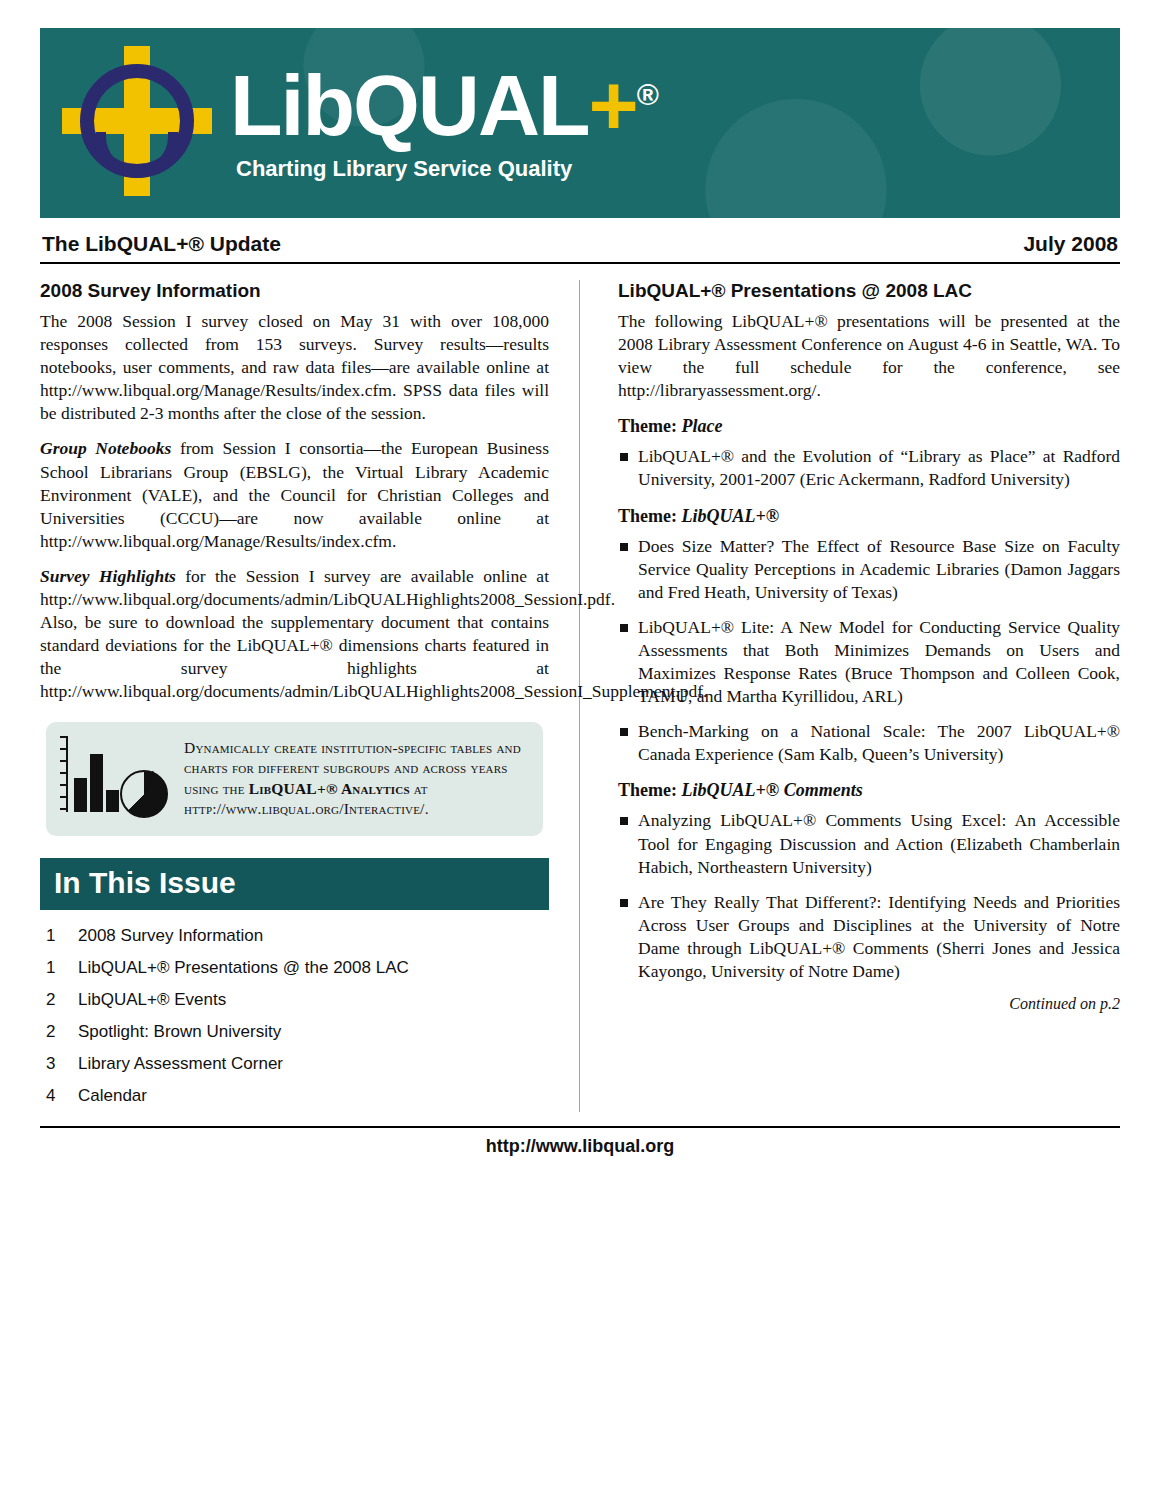LibQUAL+®
Charting Library Service Quality
The LibQUAL+® Update
July 2008
2008 Survey Information
The 2008 Session I survey closed on May 31 with over 108,000 responses collected from 153 surveys. Survey results—results notebooks, user comments, and raw data files—are available online at http://www.libqual.org/Manage/Results/index.cfm. SPSS data files will be distributed 2-3 months after the close of the session.
Group Notebooks from Session I consortia—the European Business School Librarians Group (EBSLG), the Virtual Library Academic Environment (VALE), and the Council for Christian Colleges and Universities (CCCU)—are now available online at http://www.libqual.org/Manage/Results/index.cfm.
Survey Highlights for the Session I survey are available online at http://www.libqual.org/documents/admin/LibQUALHighlights2008_SessionI.pdf. Also, be sure to download the supplementary document that contains standard deviations for the LibQUAL+® dimensions charts featured in the survey highlights at http://www.libqual.org/documents/admin/LibQUALHighlights2008_SessionI_Supplement.pdf.
Dynamically create institution-specific tables and charts for different subgroups and across years using the LibQUAL+® Analytics at http://www.libqual.org/Interactive/.
In This Issue
12008 Survey Information
1 LibQUAL+® Presentations @ the 2008 LAC
2 LibQUAL+® Events
2 Spotlight: Brown University
3 Library Assessment Corner
4 Calendar
LibQUAL+® Presentations @ 2008 LAC
The following LibQUAL+® presentations will be presented at the 2008 Library Assessment Conference on August 4-6 in Seattle, WA. To view the full schedule for the conference, see http://libraryassessment.org/.
Theme: Place
LibQUAL+® and the Evolution of “Library as Place” at Radford University, 2001-2007 (Eric Ackermann, Radford University)
Theme: LibQUAL+®
Does Size Matter? The Effect of Resource Base Size on Faculty Service Quality Perceptions in Academic Libraries (Damon Jaggars and Fred Heath, University of Texas)
LibQUAL+® Lite: A New Model for Conducting Service Quality Assessments that Both Minimizes Demands on Users and Maximizes Response Rates (Bruce Thompson and Colleen Cook, TAMU, and Martha Kyrillidou, ARL)
Bench-Marking on a National Scale: The 2007 LibQUAL+® Canada Experience (Sam Kalb, Queen’s University)
Theme: LibQUAL+® Comments
Analyzing LibQUAL+® Comments Using Excel: An Accessible Tool for Engaging Discussion and Action (Elizabeth Chamberlain Habich, Northeastern University)
Are They Really That Different?: Identifying Needs and Priorities Across User Groups and Disciplines at the University of Notre Dame through LibQUAL+® Comments (Sherri Jones and Jessica Kayongo, University of Notre Dame)
Continued on p.2
http://www.libqual.org